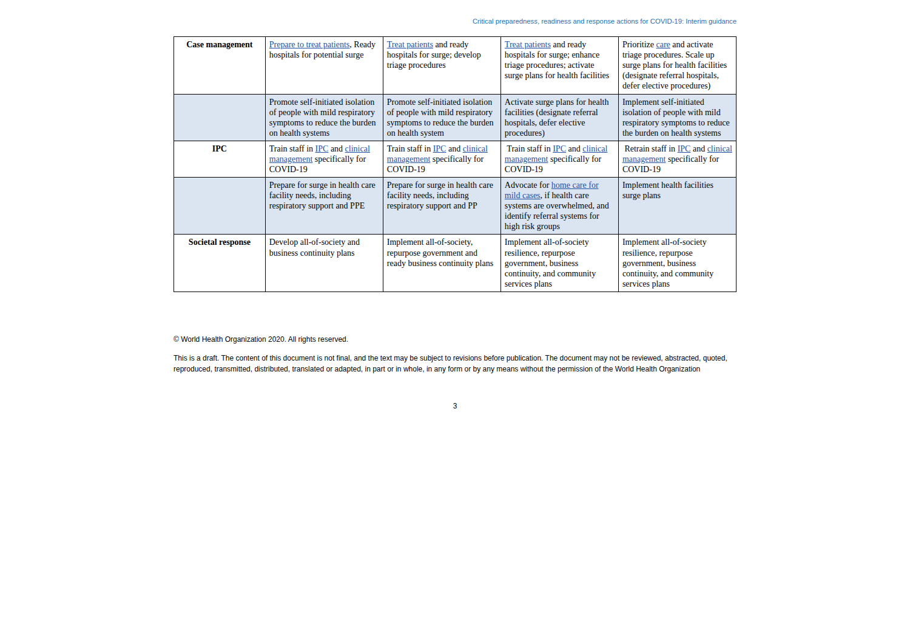Critical preparedness, readiness and response actions for COVID-19: Interim guidance
| Case management | Prepare to treat patients , Ready hospitals for potential surge | Treat patients and ready hospitals for surge; develop triage procedures | Treat patients and ready hospitals for surge; enhance triage procedures; activate surge plans for health facilities | Prioritize care and activate triage procedures. Scale up surge plans for health facilities (designate referral hospitals, defer elective procedures) |
| | Promote self-initiated isolation of people with mild respiratory symptoms to reduce the burden on health systems | Promote self-initiated isolation of people with mild respiratory symptoms to reduce the burden on health system | Activate surge plans for health facilities (designate referral hospitals, defer elective procedures) | Implement self-initiated isolation of people with mild respiratory symptoms to reduce the burden on health systems |
| IPC | Train staff in IPC and clinical management specifically for COVID-19 | Train staff in IPC and clinical management specifically for COVID-19 | Train staff in IPC and clinical management specifically for COVID-19 | Retrain staff in IPC and clinical management specifically for COVID-19 |
| | Prepare for surge in health care facility needs, including respiratory support and PPE | Prepare for surge in health care facility needs, including respiratory support and PP | Advocate for home care for mild cases , if health care systems are overwhelmed, and identify referral systems for high risk groups | Implement health facilities surge plans |
| Societal response | Develop all-of-society and business continuity plans | Implement all-of-society, repurpose government and ready business continuity plans | Implement all-of-society resilience, repurpose government, business continuity, and community services plans | Implement all-of-society resilience, repurpose government, business continuity, and community services plans |
© World Health Organization 2020. All rights reserved.
This is a draft. The content of this document is not final, and the text may be subject to revisions before publication. The document may not be reviewed, abstracted, quoted, reproduced, transmitted, distributed, translated or adapted, in part or in whole, in any form or by any means without the permission of the World Health Organization
3